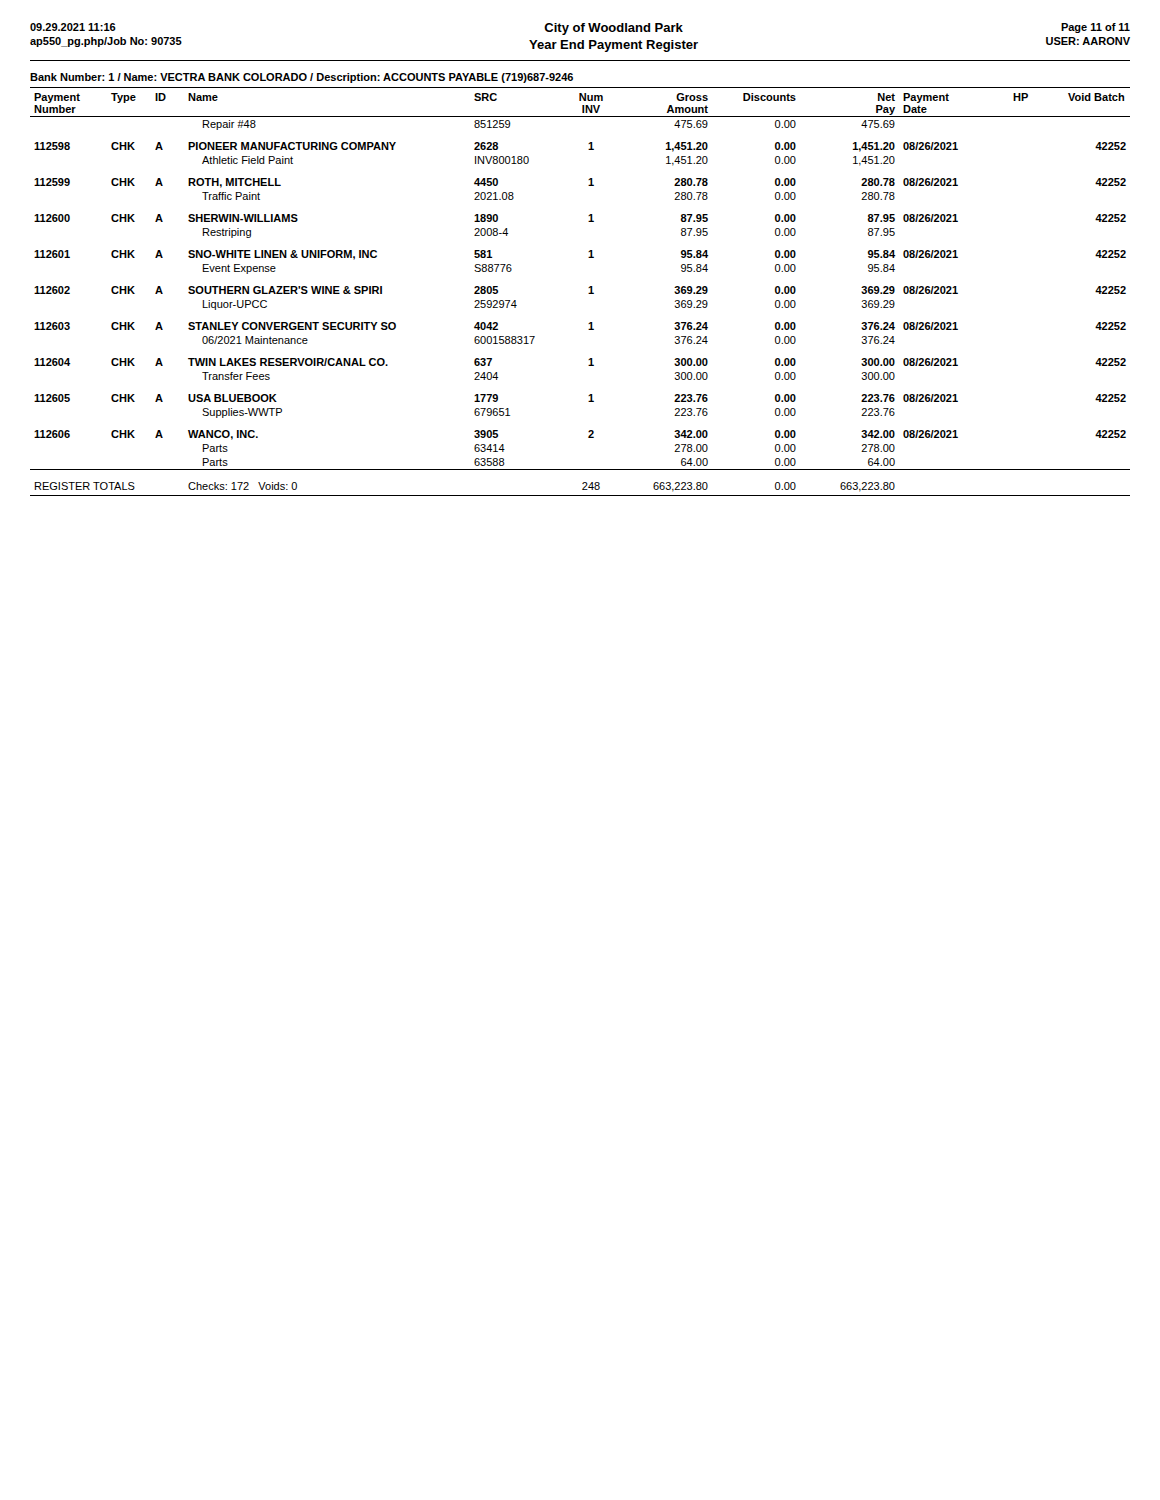09.29.2021 11:16
ap550_pg.php/Job No: 90735
City of Woodland Park
Year End Payment Register
Page 11 of 11
USER: AARONV
Bank Number: 1 / Name: VECTRA BANK COLORADO / Description: ACCOUNTS PAYABLE (719)687-9246
| Payment Number | Type | ID | Name | SRC | Num INV | Gross Amount | Discounts | Net Pay | Payment Date | HP | Void Batch |
| --- | --- | --- | --- | --- | --- | --- | --- | --- | --- | --- | --- |
| | | | Repair #48 | 851259 | | 475.69 | 0.00 | 475.69 | | | |
| 112598 | CHK | A | PIONEER MANUFACTURING COMPANY | 2628 | 1 | 1,451.20 | 0.00 | 1,451.20 | 08/26/2021 | | 42252 |
| | | | Athletic Field Paint | INV800180 | | 1,451.20 | 0.00 | 1,451.20 | | | |
| 112599 | CHK | A | ROTH, MITCHELL | 4450 | 1 | 280.78 | 0.00 | 280.78 | 08/26/2021 | | 42252 |
| | | | Traffic Paint | 2021.08 | | 280.78 | 0.00 | 280.78 | | | |
| 112600 | CHK | A | SHERWIN-WILLIAMS | 1890 | 1 | 87.95 | 0.00 | 87.95 | 08/26/2021 | | 42252 |
| | | | Restriping | 2008-4 | | 87.95 | 0.00 | 87.95 | | | |
| 112601 | CHK | A | SNO-WHITE LINEN & UNIFORM, INC | 581 | 1 | 95.84 | 0.00 | 95.84 | 08/26/2021 | | 42252 |
| | | | Event Expense | S88776 | | 95.84 | 0.00 | 95.84 | | | |
| 112602 | CHK | A | SOUTHERN GLAZER'S WINE & SPIRI | 2805 | 1 | 369.29 | 0.00 | 369.29 | 08/26/2021 | | 42252 |
| | | | Liquor-UPCC | 2592974 | | 369.29 | 0.00 | 369.29 | | | |
| 112603 | CHK | A | STANLEY CONVERGENT SECURITY SO | 4042 | 1 | 376.24 | 0.00 | 376.24 | 08/26/2021 | | 42252 |
| | | | 06/2021 Maintenance | 6001588317 | | 376.24 | 0.00 | 376.24 | | | |
| 112604 | CHK | A | TWIN LAKES RESERVOIR/CANAL CO. | 637 | 1 | 300.00 | 0.00 | 300.00 | 08/26/2021 | | 42252 |
| | | | Transfer Fees | 2404 | | 300.00 | 0.00 | 300.00 | | | |
| 112605 | CHK | A | USA BLUEBOOK | 1779 | 1 | 223.76 | 0.00 | 223.76 | 08/26/2021 | | 42252 |
| | | | Supplies-WWTP | 679651 | | 223.76 | 0.00 | 223.76 | | | |
| 112606 | CHK | A | WANCO, INC. | 3905 | 2 | 342.00 | 0.00 | 342.00 | 08/26/2021 | | 42252 |
| | | | Parts | 63414 | | 278.00 | 0.00 | 278.00 | | | |
| | | | Parts | 63588 | | 64.00 | 0.00 | 64.00 | | | |
| REGISTER TOTALS | Checks: 172 Voids: 0 | | 248 | 663,223.80 | 0.00 | 663,223.80 | | | |